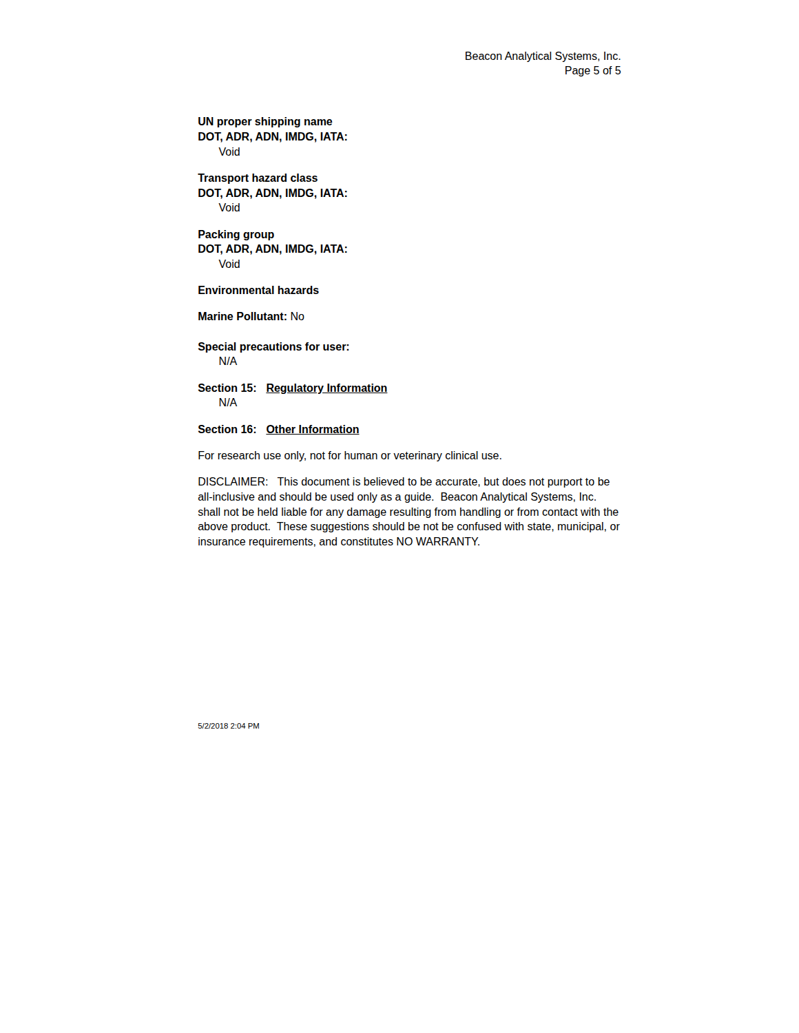Beacon Analytical Systems, Inc.
Page 5 of 5
UN proper shipping name
DOT, ADR, ADN, IMDG, IATA:
Void
Transport hazard class
DOT, ADR, ADN, IMDG, IATA:
Void
Packing group
DOT, ADR, ADN, IMDG, IATA:
Void
Environmental hazards
Marine Pollutant: No
Special precautions for user:
N/A
Section 15: Regulatory Information
N/A
Section 16: Other Information
For research use only, not for human or veterinary clinical use.
DISCLAIMER: This document is believed to be accurate, but does not purport to be all-inclusive and should be used only as a guide. Beacon Analytical Systems, Inc. shall not be held liable for any damage resulting from handling or from contact with the above product. These suggestions should be not be confused with state, municipal, or insurance requirements, and constitutes NO WARRANTY.
5/2/2018 2:04 PM